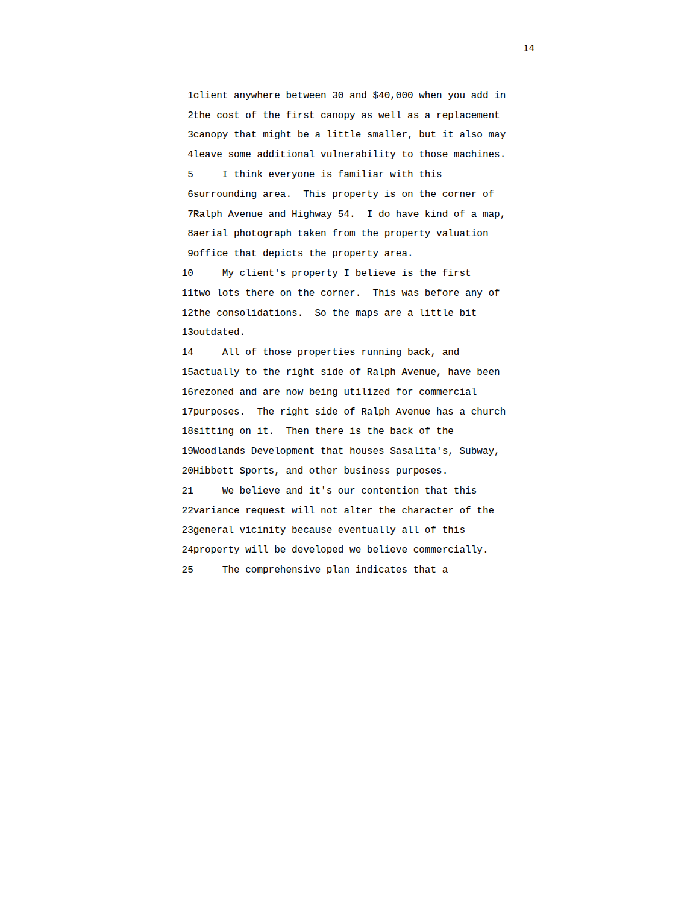14
| 1 | client anywhere between 30 and $40,000 when you add in |
| 2 | the cost of the first canopy as well as a replacement |
| 3 | canopy that might be a little smaller, but it also may |
| 4 | leave some additional vulnerability to those machines. |
| 5 | I think everyone is familiar with this |
| 6 | surrounding area. This property is on the corner of |
| 7 | Ralph Avenue and Highway 54. I do have kind of a map, |
| 8 | aerial photograph taken from the property valuation |
| 9 | office that depicts the property area. |
| 10 | My client's property I believe is the first |
| 11 | two lots there on the corner. This was before any of |
| 12 | the consolidations. So the maps are a little bit |
| 13 | outdated. |
| 14 | All of those properties running back, and |
| 15 | actually to the right side of Ralph Avenue, have been |
| 16 | rezoned and are now being utilized for commercial |
| 17 | purposes. The right side of Ralph Avenue has a church |
| 18 | sitting on it. Then there is the back of the |
| 19 | Woodlands Development that houses Sasalita's, Subway, |
| 20 | Hibbett Sports, and other business purposes. |
| 21 | We believe and it's our contention that this |
| 22 | variance request will not alter the character of the |
| 23 | general vicinity because eventually all of this |
| 24 | property will be developed we believe commercially. |
| 25 | The comprehensive plan indicates that a |